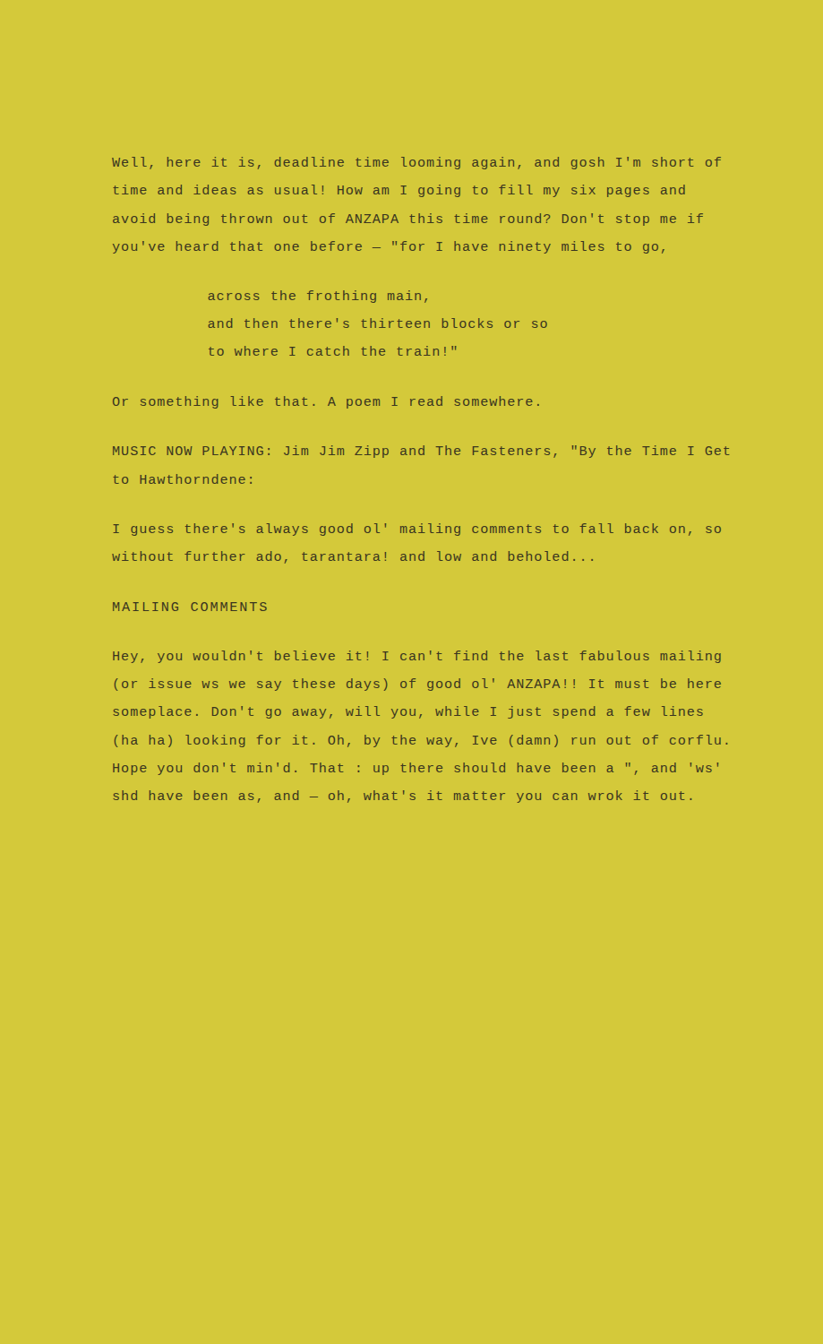Well, here it is, deadline time looming again, and gosh I'm short of time and ideas as usual! How am I going to fill my six pages and avoid being thrown out of ANZAPA this time round? Don't stop me if you've heard that one before — "for I have ninety miles to go,
across the frothing main,
and then there's thirteen blocks or so
to where I catch the train!"
Or something like that. A poem I read somewhere.
MUSIC NOW PLAYING: Jim Jim Zipp and The Fasteners, "By the Time I Get to Hawthorndene:
I guess there's always good ol' mailing comments to fall back on, so without further ado, tarantara! and low and beholed...
MAILING COMMENTS
Hey, you wouldn't believe it! I can't find the last fabulous mailing (or issue ws we say these days) of good ol' ANZAPA!! It must be here someplace. Don't go away, will you, while I just spend a few lines (ha ha) looking for it. Oh, by the way, Ive (damn) run out of corflu. Hope you don't min'd. That : up there should have been a ", and 'ws' shd have been as, and — oh, what's it matter you can wrok it out.